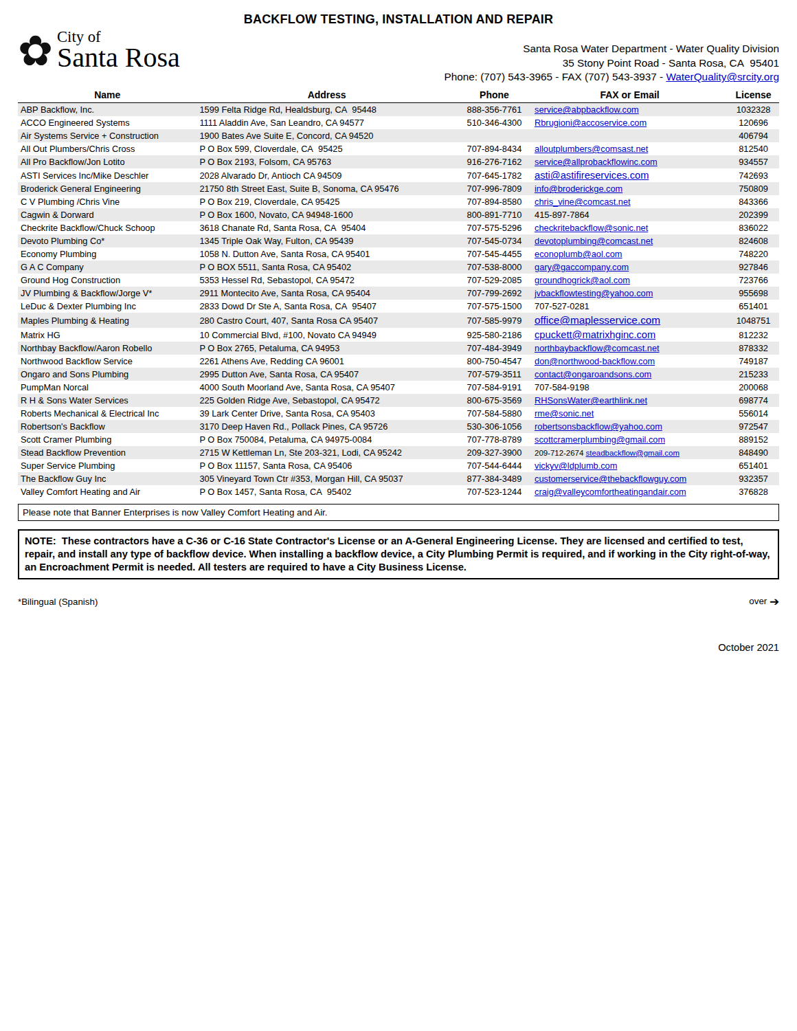BACKFLOW TESTING, INSTALLATION AND REPAIR
✿ City of Santa Rosa
Santa Rosa Water Department - Water Quality Division
35 Stony Point Road - Santa Rosa, CA 95401
Phone: (707) 543-3965 - FAX (707) 543-3937 - WaterQuality@srcity.org
| Name | Address | Phone | FAX or Email | License |
| --- | --- | --- | --- | --- |
| ABP Backflow, Inc. | 1599 Felta Ridge Rd, Healdsburg, CA 95448 | 888-356-7761 | service@abpbackflow.com | 1032328 |
| ACCO Engineered Systems | 1111 Aladdin Ave, San Leandro, CA 94577 | 510-346-4300 | Rbrugioni@accoservice.com | 120696 |
| Air Systems Service + Construction | 1900 Bates Ave Suite E, Concord, CA 94520 | | | 406794 |
| All Out Plumbers/Chris Cross | P O Box 599, Cloverdale, CA 95425 | 707-894-8434 | alloutplumbers@comsast.net | 812540 |
| All Pro Backflow/Jon Lotito | P O Box 2193, Folsom, CA 95763 | 916-276-7162 | service@allprobackflowinc.com | 934557 |
| ASTI Services Inc/Mike Deschler | 2028 Alvarado Dr, Antioch CA 94509 | 707-645-1782 | asti@astifireservices.com | 742693 |
| Broderick General Engineering | 21750 8th Street East, Suite B, Sonoma, CA 95476 | 707-996-7809 | info@broderickge.com | 750809 |
| C V Plumbing /Chris Vine | P O Box 219, Cloverdale, CA 95425 | 707-894-8580 | chris_vine@comcast.net | 843366 |
| Cagwin & Dorward | P O Box 1600, Novato, CA 94948-1600 | 800-891-7710 | 415-897-7864 | 202399 |
| Checkrite Backflow/Chuck Schoop | 3618 Chanate Rd, Santa Rosa, CA 95404 | 707-575-5296 | checkritebackflow@sonic.net | 836022 |
| Devoto Plumbing Co* | 1345 Triple Oak Way, Fulton, CA 95439 | 707-545-0734 | devotoplumbing@comcast.net | 824608 |
| Economy Plumbing | 1058 N. Dutton Ave, Santa Rosa, CA 95401 | 707-545-4455 | econoplumb@aol.com | 748220 |
| G A C Company | P O BOX 5511, Santa Rosa, CA 95402 | 707-538-8000 | gary@gaccompany.com | 927846 |
| Ground Hog Construction | 5353 Hessel Rd, Sebastopol, CA 95472 | 707-529-2085 | groundhogrick@aol.com | 723766 |
| JV Plumbing & Backflow/Jorge V* | 2911 Montecito Ave, Santa Rosa, CA 95404 | 707-799-2692 | jvbackflowtesting@yahoo.com | 955698 |
| LeDuc & Dexter Plumbing Inc | 2833 Dowd Dr Ste A, Santa Rosa, CA 95407 | 707-575-1500 | 707-527-0281 | 651401 |
| Maples Plumbing & Heating | 280 Castro Court, 407, Santa Rosa CA 95407 | 707-585-9979 | office@maplesservice.com | 1048751 |
| Matrix HG | 10 Commercial Blvd, #100, Novato CA 94949 | 925-580-2186 | cpuckett@matrixhginc.com | 812232 |
| Northbay Backflow/Aaron Robello | P O Box 2765, Petaluma, CA 94953 | 707-484-3949 | northbaybackflow@comcast.net | 878332 |
| Northwood Backflow Service | 2261 Athens Ave, Redding CA 96001 | 800-750-4547 | don@northwood-backflow.com | 749187 |
| Ongaro and Sons Plumbing | 2995 Dutton Ave, Santa Rosa, CA 95407 | 707-579-3511 | contact@ongaroandsons.com | 215233 |
| PumpMan Norcal | 4000 South Moorland Ave, Santa Rosa, CA 95407 | 707-584-9191 | 707-584-9198 | 200068 |
| R H & Sons Water Services | 225 Golden Ridge Ave, Sebastopol, CA 95472 | 800-675-3569 | RHSonsWater@earthlink.net | 698774 |
| Roberts Mechanical & Electrical Inc | 39 Lark Center Drive, Santa Rosa, CA 95403 | 707-584-5880 | rme@sonic.net | 556014 |
| Robertson's Backflow | 3170 Deep Haven Rd., Pollack Pines, CA 95726 | 530-306-1056 | robertsonsbackflow@yahoo.com | 972547 |
| Scott Cramer Plumbing | P O Box 750084, Petaluma, CA 94975-0084 | 707-778-8789 | scottcramerplumbing@gmail.com | 889152 |
| Stead Backflow Prevention | 2715 W Kettleman Ln, Ste 203-321, Lodi, CA 95242 | 209-327-3900 | 209-712-2674 steadbackflow@gmail.com | 848490 |
| Super Service Plumbing | P O Box 11157, Santa Rosa, CA 95406 | 707-544-6444 | vickyv@ldplumb.com | 651401 |
| The Backflow Guy Inc | 305 Vineyard Town Ctr #353, Morgan Hill, CA 95037 | 877-384-3489 | customerservice@thebackflowguy.com | 932357 |
| Valley Comfort Heating and Air | P O Box 1457, Santa Rosa, CA 95402 | 707-523-1244 | craig@valleycomfortheatingandair.com | 376828 |
Please note that Banner Enterprises is now Valley Comfort Heating and Air.
NOTE: These contractors have a C-36 or C-16 State Contractor's License or an A-General Engineering License. They are licensed and certified to test, repair, and install any type of backflow device. When installing a backflow device, a City Plumbing Permit is required, and if working in the City right-of-way, an Encroachment Permit is needed. All testers are required to have a City Business License.
*Bilingual (Spanish)
over ➔
October 2021